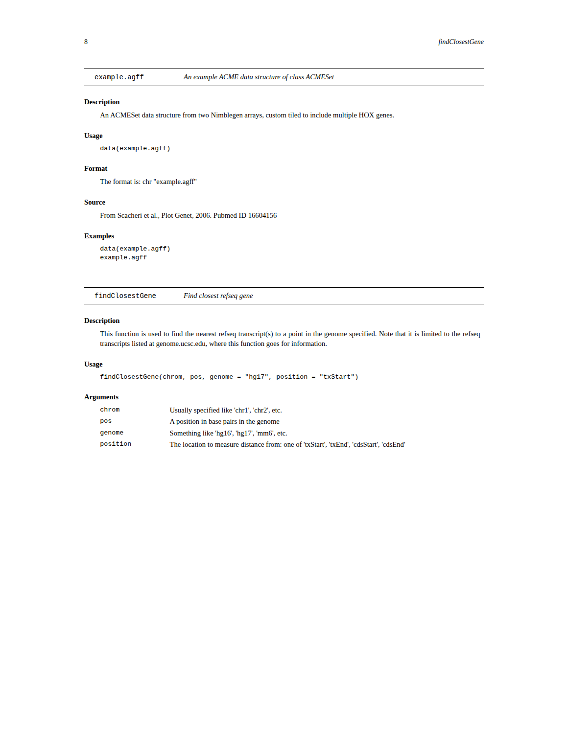8 findClosestGene
example.agff An example ACME data structure of class ACMESet
Description
An ACMESet data structure from two Nimblegen arrays, custom tiled to include multiple HOX genes.
Usage
data(example.agff)
Format
The format is: chr "example.agff"
Source
From Scacheri et al., Plot Genet, 2006. Pubmed ID 16604156
Examples
data(example.agff)
example.agff
findClosestGene Find closest refseq gene
Description
This function is used to find the nearest refseq transcript(s) to a point in the genome specified. Note that it is limited to the refseq transcripts listed at genome.ucsc.edu, where this function goes for information.
Usage
findClosestGene(chrom, pos, genome = "hg17", position = "txStart")
Arguments
chrom
Usually specified like 'chr1', 'chr2', etc.
pos
A position in base pairs in the genome
genome
Something like 'hg16', 'hg17', 'mm6', etc.
position
The location to measure distance from: one of 'txStart', 'txEnd', 'cdsStart', 'cdsEnd'